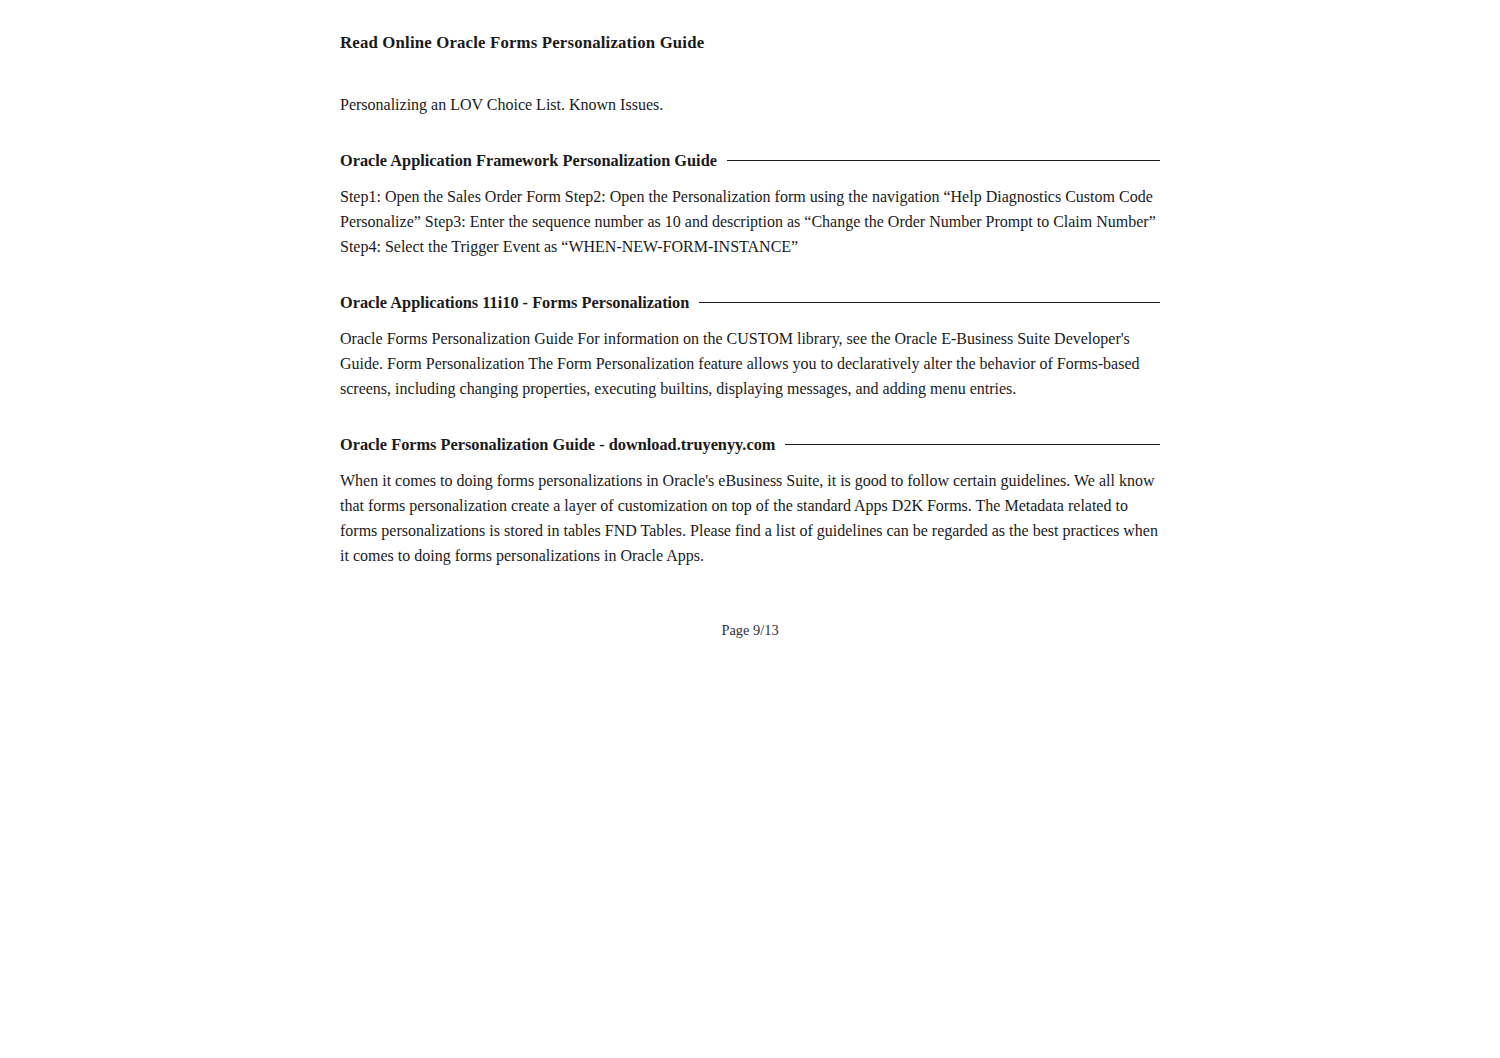Read Online Oracle Forms Personalization Guide
Personalizing an LOV Choice List. Known Issues.
Oracle Application Framework Personalization Guide
Step1: Open the Sales Order Form Step2: Open the Personalization form using the navigation “Help Diagnostics Custom Code Personalize” Step3: Enter the sequence number as 10 and description as “Change the Order Number Prompt to Claim Number” Step4: Select the Trigger Event as “WHEN-NEW-FORM-INSTANCE”
Oracle Applications 11i10 - Forms Personalization
Oracle Forms Personalization Guide For information on the CUSTOM library, see the Oracle E-Business Suite Developer's Guide. Form Personalization The Form Personalization feature allows you to declaratively alter the behavior of Forms-based screens, including changing properties, executing builtins, displaying messages, and adding menu entries.
Oracle Forms Personalization Guide - download.truyenyy.com
When it comes to doing forms personalizations in Oracle's eBusiness Suite, it is good to follow certain guidelines. We all know that forms personalization create a layer of customization on top of the standard Apps D2K Forms. The Metadata related to forms personalizations is stored in tables FND Tables. Please find a list of guidelines can be regarded as the best practices when it comes to doing forms personalizations in Oracle Apps.
Page 9/13